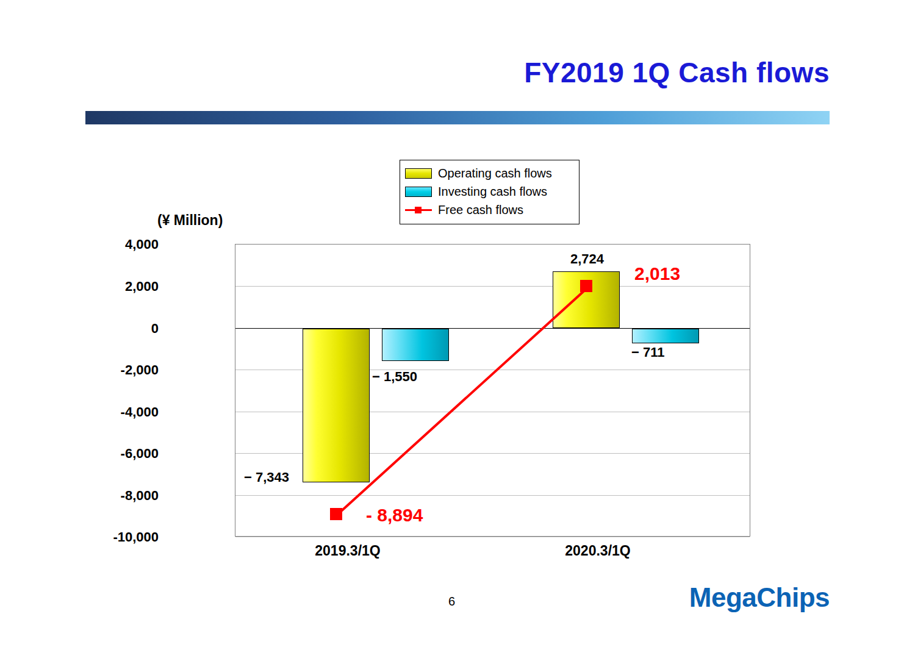FY2019 1Q Cash flows
Operating cash flows
Investing cash flows
Free cash flows
(¥ Million)
4,000
2,000
0
-2,000
-4,000
-6,000
-8,000
-10,000
− 7,343
− 1,550
2,724
− 711
- 8,894
2,013
2019.3/1Q
2020.3/1Q
6
MegaChips